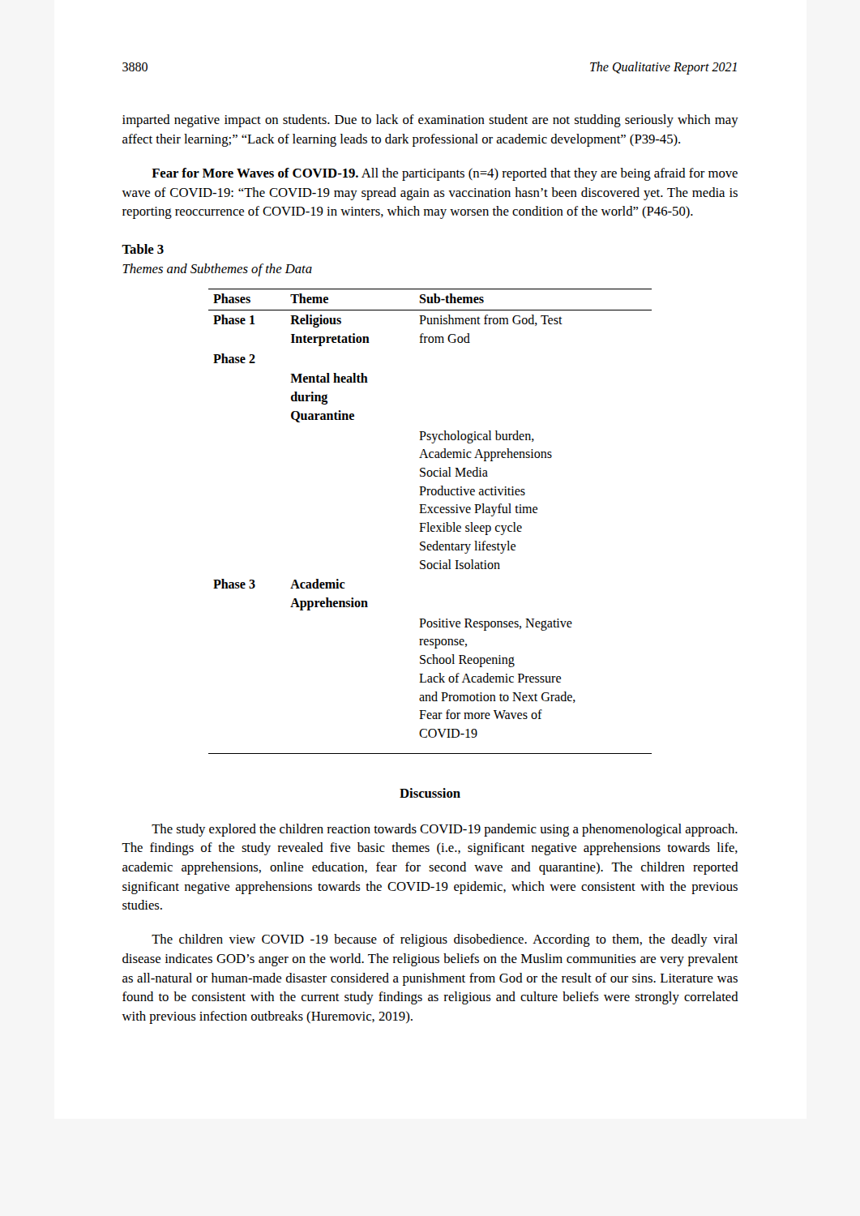3880 The Qualitative Report 2021
imparted negative impact on students. Due to lack of examination student are not studding seriously which may affect their learning;” “Lack of learning leads to dark professional or academic development” (P39-45).
Fear for More Waves of COVID-19. All the participants (n=4) reported that they are being afraid for move wave of COVID-19: “The COVID-19 may spread again as vaccination hasn’t been discovered yet. The media is reporting reoccurrence of COVID-19 in winters, which may worsen the condition of the world” (P46-50).
Table 3 Themes and Subthemes of the Data
| Phases | Theme | Sub-themes |
| --- | --- | --- |
| Phase 1 | Religious Interpretation | Punishment from God, Test from God |
| Phase 2 | | |
| | Mental health during Quarantine | |
| | | Psychological burden, Academic Apprehensions Social Media Productive activities Excessive Playful time Flexible sleep cycle Sedentary lifestyle Social Isolation |
| Phase 3 | Academic Apprehension | |
| | | Positive Responses, Negative response, School Reopening Lack of Academic Pressure and Promotion to Next Grade, Fear for more Waves of COVID-19 |
Discussion
The study explored the children reaction towards COVID-19 pandemic using a phenomenological approach. The findings of the study revealed five basic themes (i.e., significant negative apprehensions towards life, academic apprehensions, online education, fear for second wave and quarantine). The children reported significant negative apprehensions towards the COVID-19 epidemic, which were consistent with the previous studies.
The children view COVID -19 because of religious disobedience. According to them, the deadly viral disease indicates GOD’s anger on the world. The religious beliefs on the Muslim communities are very prevalent as all-natural or human-made disaster considered a punishment from God or the result of our sins. Literature was found to be consistent with the current study findings as religious and culture beliefs were strongly correlated with previous infection outbreaks (Huremovic, 2019).